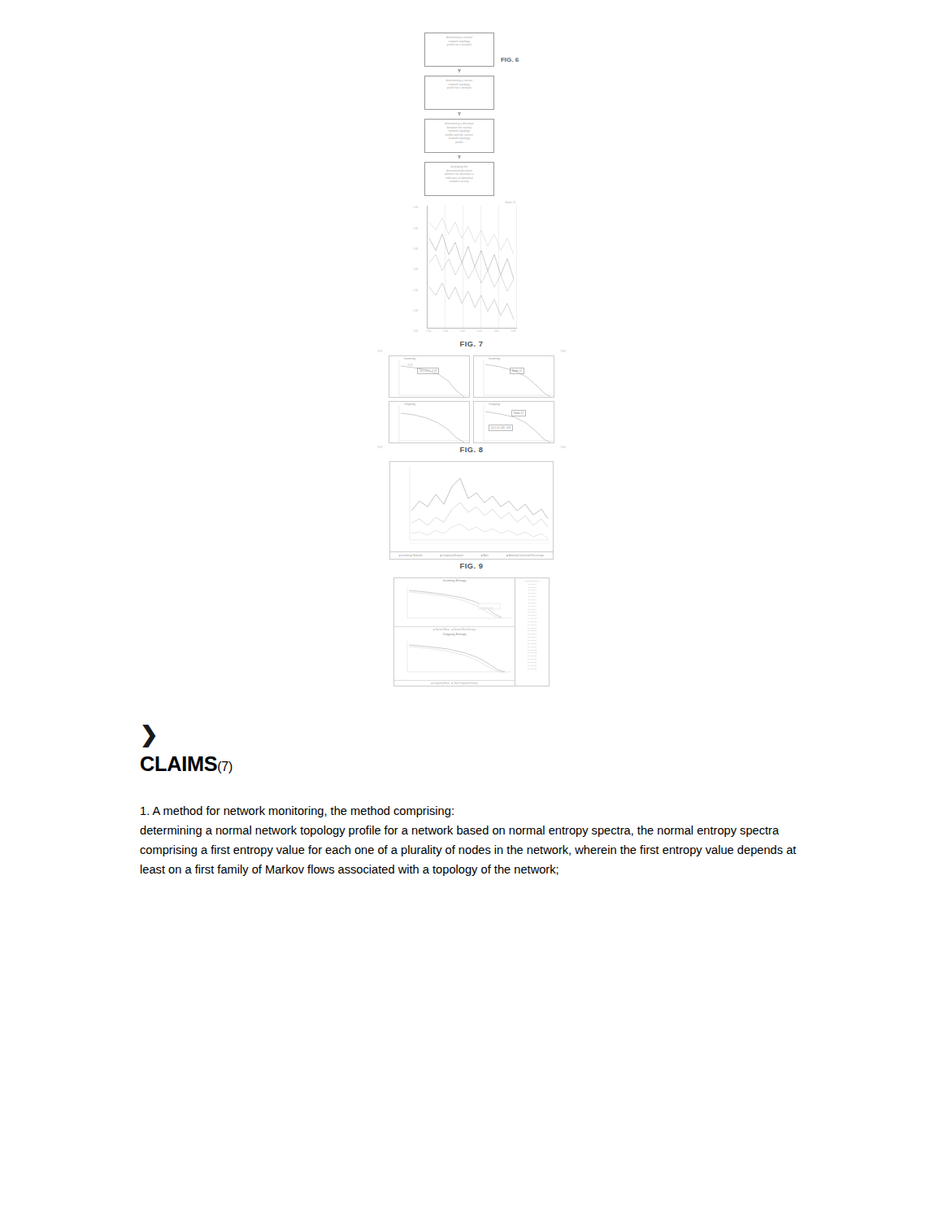601 determining a normal
network topology
profile for a network
602 determining a current
network topology
profile for a network
603 determining a deviation
between the normal
network topology
profile and the current
network topology
profile
604 displaying the
determined deviation
wherein the deviation is
indicative of abnormal
network activity
FIG. 6
Node 21
0.000.000.000.000.000.000.00
0.000.000.000.000.000.00
FIG. 7
701 703 702 704
Incoming
706
10.1.21.1, 7.70
Incoming
Node 21
Outgoing
Outgoing
Node 21
10.1.21.226 , 8.8
FIG. 8
■ Incoming Network ■ Outgoing Network ■ Alert ■ Anomaly Detected Percentage
FIG. 9
Incoming Entropy
10.1.21.1, 7.67
■ Normal Mean ■ Normal Max Entropy
Outgoing Entropy
■ Outgoing Mean ■ Total Outgoing Entropy
Outgoing Entropy
10.1.21.1
10.1.21.2
10.1.21.3
10.1.21.4
10.1.21.5
10.1.21.6
10.1.21.7
10.1.21.8
10.1.21.9
10.1.21.10
10.1.21.11
10.1.21.12
10.1.21.13
10.1.21.14
10.1.21.15
10.1.21.16
10.1.21.17
10.1.21.18
10.1.21.19
10.1.21.20
10.1.21.21
10.1.21.22
10.1.21.23
10.1.21.24
10.1.21.25
10.1.21.26
10.1.21.27
10.1.21.28
❯
CLAIMS(7)
1. A method for network monitoring, the method comprising:
determining a normal network topology profile for a network based on normal entropy spectra, the normal entropy spectra comprising a first entropy value for each one of a plurality of nodes in the network, wherein the first entropy value depends at least on a first family of Markov flows associated with a topology of the network;